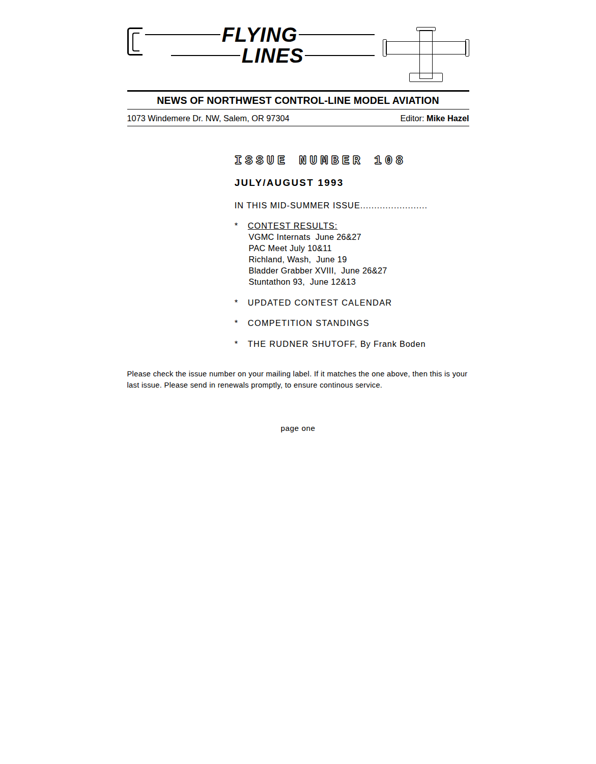FLYING
LINES
NEWS OF NORTHWEST CONTROL-LINE MODEL AVIATION
1073 Windemere Dr. NW, Salem, OR 97304 Editor: Mike Hazel
ISSUE NUMBER 108
JULY/AUGUST 1993
IN THIS MID-SUMMER ISSUE........................
CONTEST RESULTS: VGMC Internats June 26&27 PAC Meet July 10&11 Richland, Wash, June 19 Bladder Grabber XVIII, June 26&27 Stuntathon 93, June 12&13
UPDATED CONTEST CALENDAR
COMPETITION STANDINGS
THE RUDNER SHUTOFF, By Frank Boden
Please check the issue number on your mailing label. If it matches the one above, then this is your last issue. Please send in renewals promptly, to ensure continous service.
page one